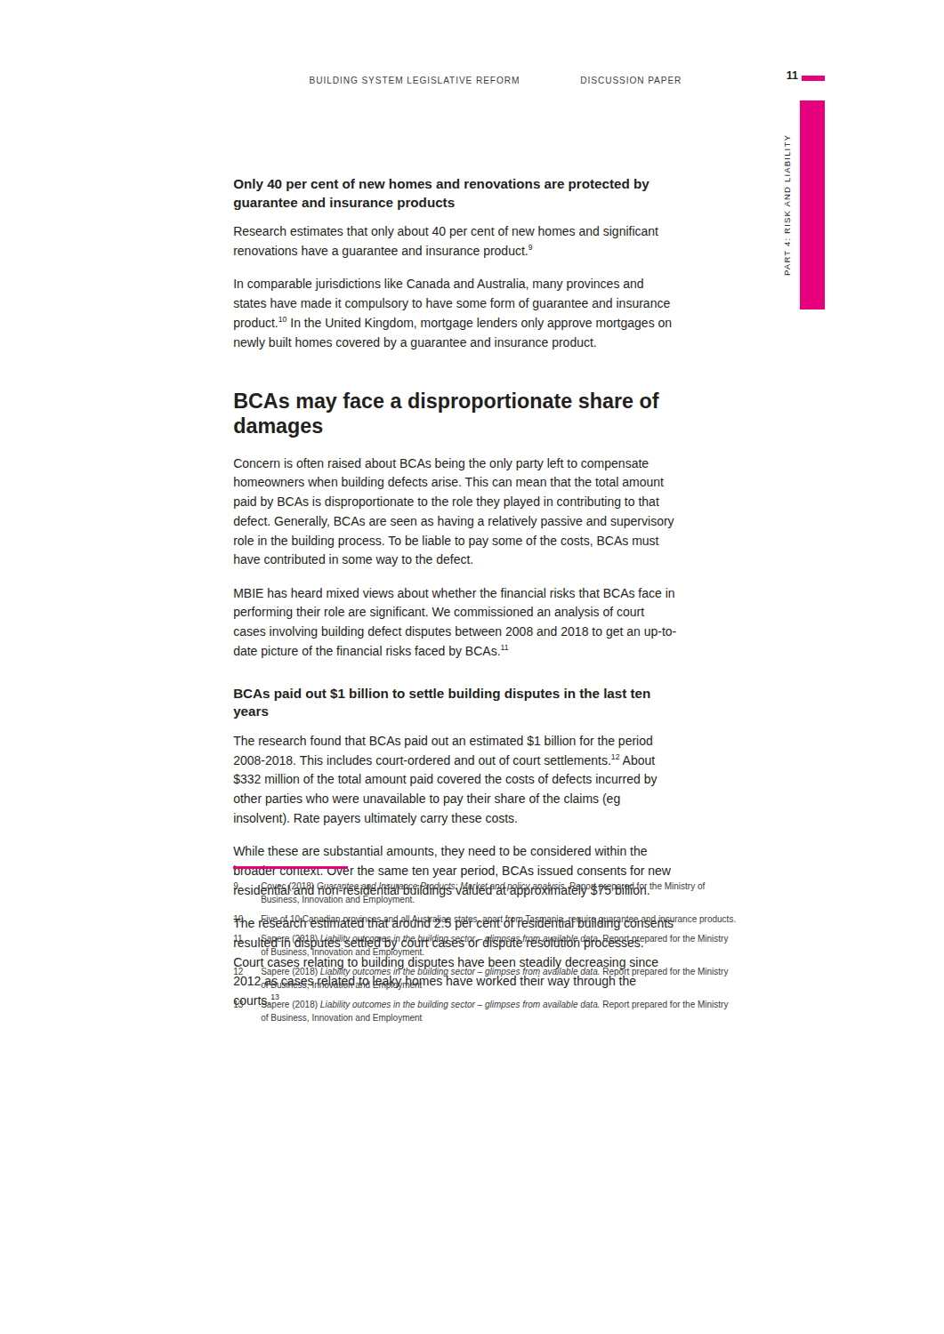Building System Legislative Reform Discussion Paper
11
Part 4: Risk and liability
Only 40 per cent of new homes and renovations are protected by guarantee and insurance products
Research estimates that only about 40 per cent of new homes and significant renovations have a guarantee and insurance product.9
In comparable jurisdictions like Canada and Australia, many provinces and states have made it compulsory to have some form of guarantee and insurance product.10 In the United Kingdom, mortgage lenders only approve mortgages on newly built homes covered by a guarantee and insurance product.
BCAs may face a disproportionate share of damages
Concern is often raised about BCAs being the only party left to compensate homeowners when building defects arise. This can mean that the total amount paid by BCAs is disproportionate to the role they played in contributing to that defect. Generally, BCAs are seen as having a relatively passive and supervisory role in the building process. To be liable to pay some of the costs, BCAs must have contributed in some way to the defect.
MBIE has heard mixed views about whether the financial risks that BCAs face in performing their role are significant. We commissioned an analysis of court cases involving building defect disputes between 2008 and 2018 to get an up-to-date picture of the financial risks faced by BCAs.11
BCAs paid out $1 billion to settle building disputes in the last ten years
The research found that BCAs paid out an estimated $1 billion for the period 2008-2018. This includes court-ordered and out of court settlements.12 About $332 million of the total amount paid covered the costs of defects incurred by other parties who were unavailable to pay their share of the claims (eg insolvent). Rate payers ultimately carry these costs.
While these are substantial amounts, they need to be considered within the broader context. Over the same ten year period, BCAs issued consents for new residential and non-residential buildings valued at approximately $75 billion.
The research estimated that around 2.5 per cent of residential building consents resulted in disputes settled by court cases or dispute resolution processes. Court cases relating to building disputes have been steadily decreasing since 2012 as cases related to leaky homes have worked their way through the courts.13
9 Covec (2018) Guarantee and Insurance Products: Market and policy analysis. Report prepared for the Ministry of Business, Innovation and Employment.
10 Five of 10 Canadian provinces and all Australian states, apart from Tasmania, require guarantee and insurance products.
11 Sapere (2018) Liability outcomes in the building sector – glimpses from available data. Report prepared for the Ministry of Business, Innovation and Employment.
12 Sapere (2018) Liability outcomes in the building sector – glimpses from available data. Report prepared for the Ministry of Business, Innovation and Employment
13 Sapere (2018) Liability outcomes in the building sector – glimpses from available data. Report prepared for the Ministry of Business, Innovation and Employment